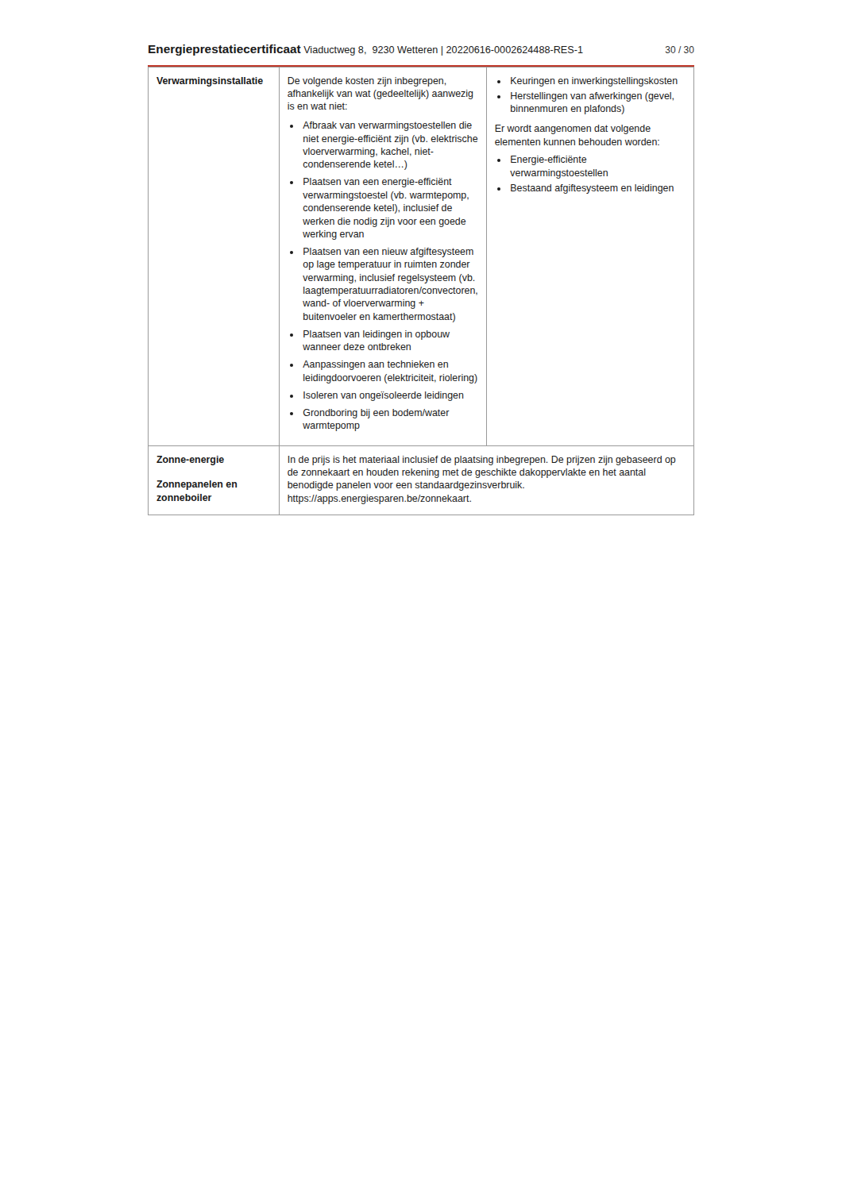Energieprestatiecertificaat Viaductweg 8, 9230 Wetteren | 20220616-0002624488-RES-1
30 / 30
| Verwarmingsinstallatie | De volgende kosten zijn inbegrepen, afhankelijk van wat (gedeeltelijk) aanwezig is en wat niet: Afbraak van verwarmingstoestellen die niet energie-efficiënt zijn (vb. elektrische vloerverwarming, kachel, niet-condenserende ketel…) Plaatsen van een energie-efficiënt verwarmingstoestel (vb. warmtepomp, condenserende ketel), inclusief de werken die nodig zijn voor een goede werking ervan Plaatsen van een nieuw afgiftesysteem op lage temperatuur in ruimten zonder verwarming, inclusief regelsysteem (vb. laagtemperatuurradiatoren/convectoren, wand- of vloerverwarming + buitenvoeler en kamerthermostaat) Plaatsen van leidingen in opbouw wanneer deze ontbreken Aanpassingen aan technieken en leidingdoorvoeren (elektriciteit, riolering) Isoleren van ongeïsoleerde leidingen Grondboring bij een bodem/water warmtepomp | Keuringen en inwerkingstellingskosten Herstellingen van afwerkingen (gevel, binnenmuren en plafonds) Er wordt aangenomen dat volgende elementen kunnen behouden worden: Energie-efficiënte verwarmingstoestellen Bestaand afgiftesysteem en leidingen |
| Zonne-energie Zonnepanelen en zonneboiler | In de prijs is het materiaal inclusief de plaatsing inbegrepen. De prijzen zijn gebaseerd op de zonnekaart en houden rekening met de geschikte dakoppervlakte en het aantal benodigde panelen voor een standaardgezinsverbruik. https://apps.energiesparen.be/zonnekaart . |